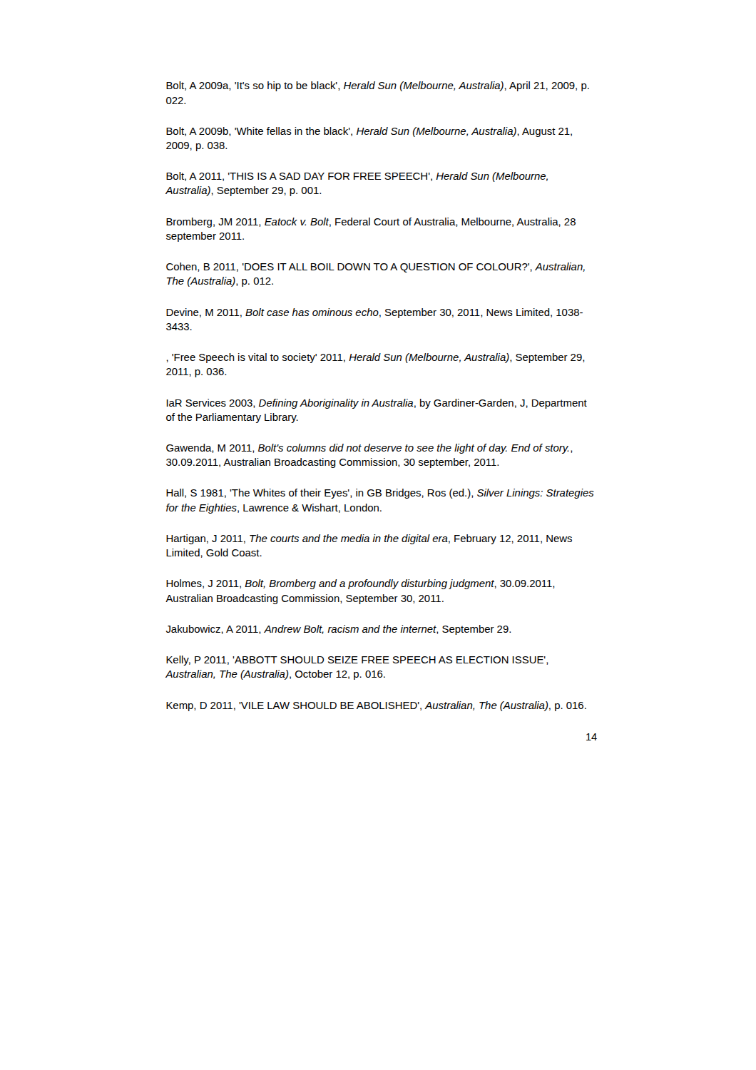Bolt, A 2009a, 'It's so hip to be black', Herald Sun (Melbourne, Australia), April 21, 2009, p. 022.
Bolt, A 2009b, 'White fellas in the black', Herald Sun (Melbourne, Australia), August 21, 2009, p. 038.
Bolt, A 2011, 'THIS IS A SAD DAY FOR FREE SPEECH', Herald Sun (Melbourne, Australia), September 29, p. 001.
Bromberg, JM 2011, Eatock v. Bolt, Federal Court of Australia, Melbourne, Australia, 28 september 2011.
Cohen, B 2011, 'DOES IT ALL BOIL DOWN TO A QUESTION OF COLOUR?', Australian, The (Australia), p. 012.
Devine, M 2011, Bolt case has ominous echo, September 30, 2011, News Limited, 1038-3433.
, 'Free Speech is vital to society' 2011, Herald Sun (Melbourne, Australia), September 29, 2011, p. 036.
IaR Services 2003, Defining Aboriginality in Australia, by Gardiner-Garden, J, Department of the Parliamentary Library.
Gawenda, M 2011, Bolt's columns did not deserve to see the light of day. End of story., 30.09.2011, Australian Broadcasting Commission, 30 september, 2011.
Hall, S 1981, 'The Whites of their Eyes', in GB Bridges, Ros (ed.), Silver Linings: Strategies for the Eighties, Lawrence & Wishart, London.
Hartigan, J 2011, The courts and the media in the digital era, February 12, 2011, News Limited, Gold Coast.
Holmes, J 2011, Bolt, Bromberg and a profoundly disturbing judgment, 30.09.2011, Australian Broadcasting Commission, September 30, 2011.
Jakubowicz, A 2011, Andrew Bolt, racism and the internet, September 29.
Kelly, P 2011, 'ABBOTT SHOULD SEIZE FREE SPEECH AS ELECTION ISSUE', Australian, The (Australia), October 12, p. 016.
Kemp, D 2011, 'VILE LAW SHOULD BE ABOLISHED', Australian, The (Australia), p. 016.
14